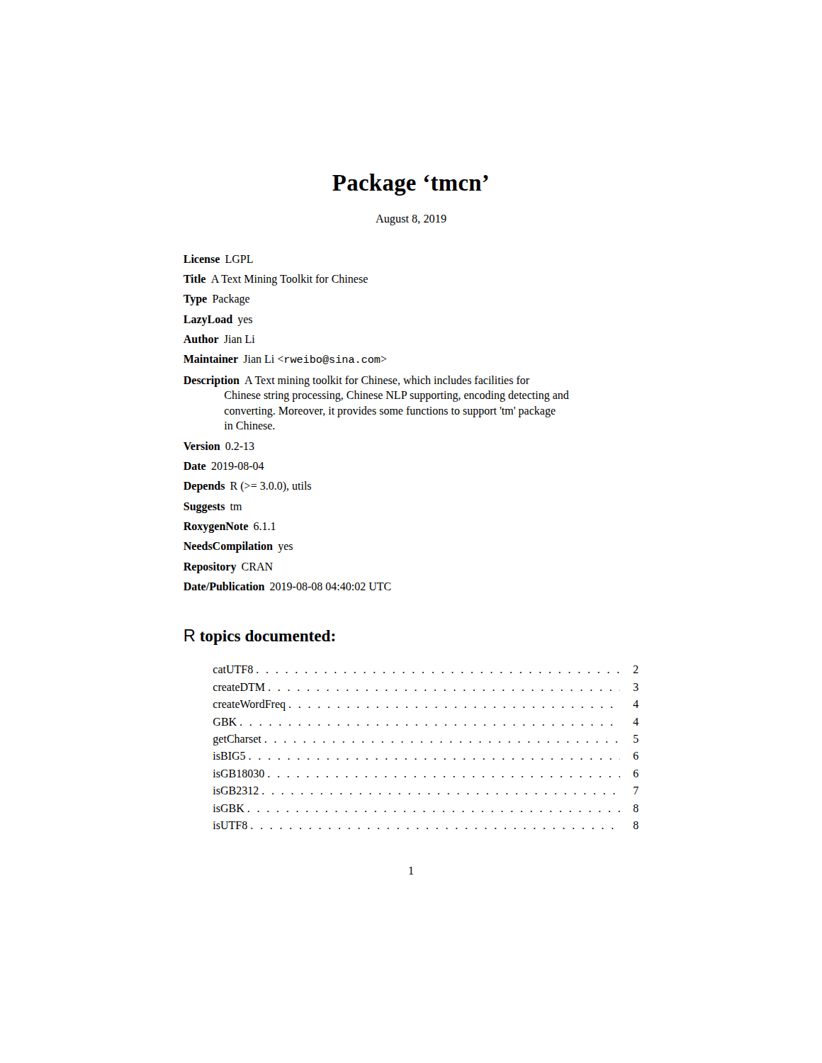Package ‘tmcn’
August 8, 2019
License
LGPL
Title
A Text Mining Toolkit for Chinese
Type
Package
LazyLoad
yes
Author
Jian Li
Maintainer
Jian Li <rweibo@sina.com>
Description
A Text mining toolkit for Chinese, which includes facilities for
Chinese string processing, Chinese NLP supporting, encoding detecting and
converting. Moreover, it provides some functions to support 'tm' package
in Chinese.
Version
0.2-13
Date
2019-08-04
Depends
R (>= 3.0.0), utils
Suggests
tm
RoxygenNote
6.1.1
NeedsCompilation
yes
Repository
CRAN
Date/Publication
2019-08-08 04:40:02 UTC
R topics documented:
catUTF8. . . . . . . . . . . . . . . . . . . . . . . . . . . . . . . . . . . . . . . . . . . . . . . . . 2
createDTM. . . . . . . . . . . . . . . . . . . . . . . . . . . . . . . . . . . . . . . . . . . . . . . 3
createWordFreq. . . . . . . . . . . . . . . . . . . . . . . . . . . . . . . . . . . . . . . . . . . 4
GBK. . . . . . . . . . . . . . . . . . . . . . . . . . . . . . . . . . . . . . . . . . . . . . . . . . . 4
getCharset. . . . . . . . . . . . . . . . . . . . . . . . . . . . . . . . . . . . . . . . . . . . . . . 5
isBIG5. . . . . . . . . . . . . . . . . . . . . . . . . . . . . . . . . . . . . . . . . . . . . . . . . 6
isGB18030. . . . . . . . . . . . . . . . . . . . . . . . . . . . . . . . . . . . . . . . . . . . . . 6
isGB2312. . . . . . . . . . . . . . . . . . . . . . . . . . . . . . . . . . . . . . . . . . . . . . . 7
isGBK. . . . . . . . . . . . . . . . . . . . . . . . . . . . . . . . . . . . . . . . . . . . . . . . . 8
isUTF8. . . . . . . . . . . . . . . . . . . . . . . . . . . . . . . . . . . . . . . . . . . . . . . . 8
1